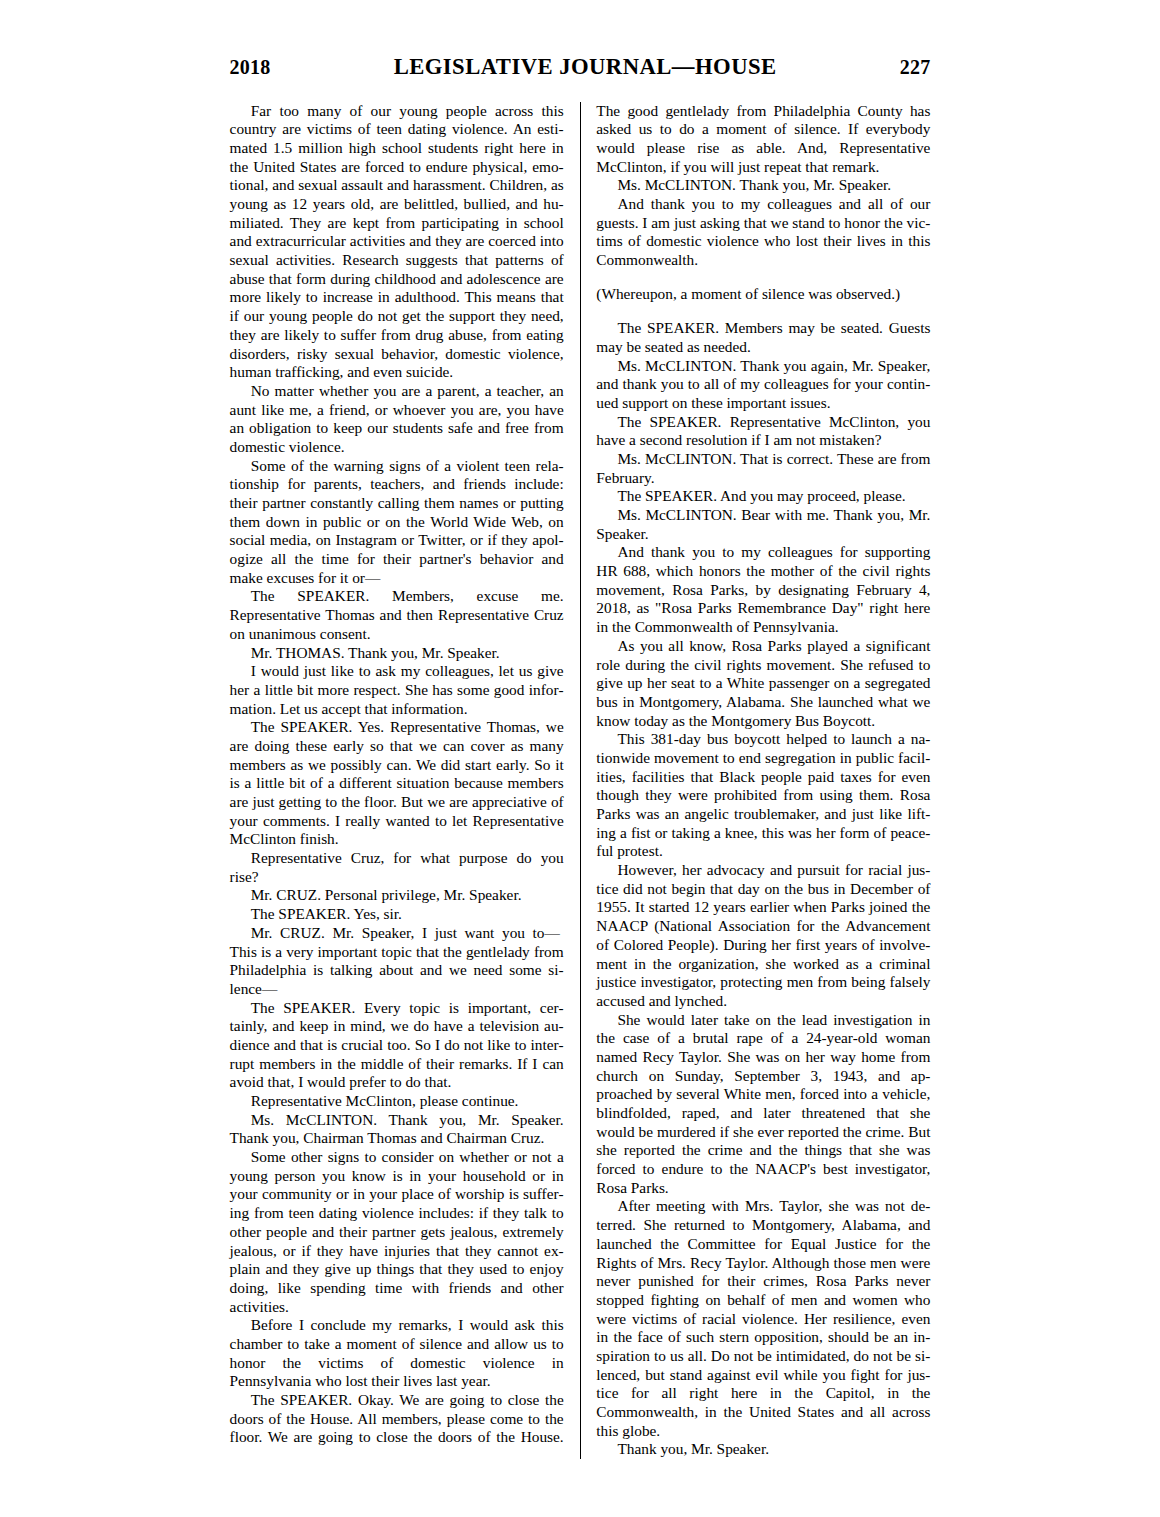2018 LEGISLATIVE JOURNAL—HOUSE 227
Far too many of our young people across this country are victims of teen dating violence. An estimated 1.5 million high school students right here in the United States are forced to endure physical, emotional, and sexual assault and harassment. Children, as young as 12 years old, are belittled, bullied, and humiliated. They are kept from participating in school and extracurricular activities and they are coerced into sexual activities. Research suggests that patterns of abuse that form during childhood and adolescence are more likely to increase in adulthood. This means that if our young people do not get the support they need, they are likely to suffer from drug abuse, from eating disorders, risky sexual behavior, domestic violence, human trafficking, and even suicide.
No matter whether you are a parent, a teacher, an aunt like me, a friend, or whoever you are, you have an obligation to keep our students safe and free from domestic violence.
Some of the warning signs of a violent teen relationship for parents, teachers, and friends include: their partner constantly calling them names or putting them down in public or on the World Wide Web, on social media, on Instagram or Twitter, or if they apologize all the time for their partner's behavior and make excuses for it or—
The SPEAKER. Members, excuse me. Representative Thomas and then Representative Cruz on unanimous consent.
Mr. THOMAS. Thank you, Mr. Speaker.
I would just like to ask my colleagues, let us give her a little bit more respect. She has some good information. Let us accept that information.
The SPEAKER. Yes. Representative Thomas, we are doing these early so that we can cover as many members as we possibly can. We did start early. So it is a little bit of a different situation because members are just getting to the floor. But we are appreciative of your comments. I really wanted to let Representative McClinton finish.
Representative Cruz, for what purpose do you rise?
Mr. CRUZ. Personal privilege, Mr. Speaker.
The SPEAKER. Yes, sir.
Mr. CRUZ. Mr. Speaker, I just want you to— This is a very important topic that the gentlelady from Philadelphia is talking about and we need some silence—
The SPEAKER. Every topic is important, certainly, and keep in mind, we do have a television audience and that is crucial too. So I do not like to interrupt members in the middle of their remarks. If I can avoid that, I would prefer to do that.
Representative McClinton, please continue.
Ms. McCLINTON. Thank you, Mr. Speaker. Thank you, Chairman Thomas and Chairman Cruz.
Some other signs to consider on whether or not a young person you know is in your household or in your community or in your place of worship is suffering from teen dating violence includes: if they talk to other people and their partner gets jealous, extremely jealous, or if they have injuries that they cannot explain and they give up things that they used to enjoy doing, like spending time with friends and other activities.
Before I conclude my remarks, I would ask this chamber to take a moment of silence and allow us to honor the victims of domestic violence in Pennsylvania who lost their lives last year.
The SPEAKER. Okay. We are going to close the doors of the House. All members, please come to the floor. We are going to close the doors of the House. The good gentlelady from Philadelphia County has asked us to do a moment of silence. If everybody would please rise as able. And, Representative McClinton, if you will just repeat that remark.
Ms. McCLINTON. Thank you, Mr. Speaker.
And thank you to my colleagues and all of our guests. I am just asking that we stand to honor the victims of domestic violence who lost their lives in this Commonwealth.
(Whereupon, a moment of silence was observed.)
The SPEAKER. Members may be seated. Guests may be seated as needed.
Ms. McCLINTON. Thank you again, Mr. Speaker, and thank you to all of my colleagues for your continued support on these important issues.
The SPEAKER. Representative McClinton, you have a second resolution if I am not mistaken?
Ms. McCLINTON. That is correct. These are from February.
The SPEAKER. And you may proceed, please.
Ms. McCLINTON. Bear with me. Thank you, Mr. Speaker.
And thank you to my colleagues for supporting HR 688, which honors the mother of the civil rights movement, Rosa Parks, by designating February 4, 2018, as "Rosa Parks Remembrance Day" right here in the Commonwealth of Pennsylvania.
As you all know, Rosa Parks played a significant role during the civil rights movement. She refused to give up her seat to a White passenger on a segregated bus in Montgomery, Alabama. She launched what we know today as the Montgomery Bus Boycott.
This 381-day bus boycott helped to launch a nationwide movement to end segregation in public facilities, facilities that Black people paid taxes for even though they were prohibited from using them. Rosa Parks was an angelic troublemaker, and just like lifting a fist or taking a knee, this was her form of peaceful protest.
However, her advocacy and pursuit for racial justice did not begin that day on the bus in December of 1955. It started 12 years earlier when Parks joined the NAACP (National Association for the Advancement of Colored People). During her first years of involvement in the organization, she worked as a criminal justice investigator, protecting men from being falsely accused and lynched.
She would later take on the lead investigation in the case of a brutal rape of a 24-year-old woman named Recy Taylor. She was on her way home from church on Sunday, September 3, 1943, and approached by several White men, forced into a vehicle, blindfolded, raped, and later threatened that she would be murdered if she ever reported the crime. But she reported the crime and the things that she was forced to endure to the NAACP's best investigator, Rosa Parks.
After meeting with Mrs. Taylor, she was not deterred. She returned to Montgomery, Alabama, and launched the Committee for Equal Justice for the Rights of Mrs. Recy Taylor. Although those men were never punished for their crimes, Rosa Parks never stopped fighting on behalf of men and women who were victims of racial violence. Her resilience, even in the face of such stern opposition, should be an inspiration to us all. Do not be intimidated, do not be silenced, but stand against evil while you fight for justice for all right here in the Capitol, in the Commonwealth, in the United States and all across this globe.
Thank you, Mr. Speaker.